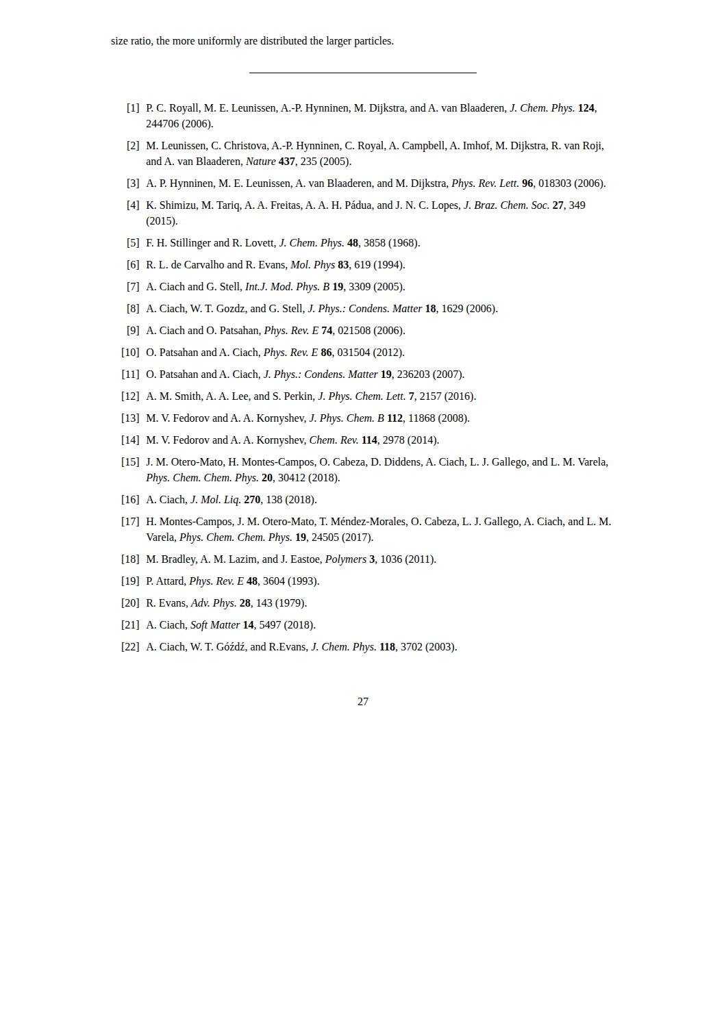size ratio, the more uniformly are distributed the larger particles.
P. C. Royall, M. E. Leunissen, A.-P. Hynninen, M. Dijkstra, and A. van Blaaderen, J. Chem. Phys. 124, 244706 (2006).
M. Leunissen, C. Christova, A.-P. Hynninen, C. Royal, A. Campbell, A. Imhof, M. Dijkstra, R. van Roji, and A. van Blaaderen, Nature 437, 235 (2005).
A. P. Hynninen, M. E. Leunissen, A. van Blaaderen, and M. Dijkstra, Phys. Rev. Lett. 96, 018303 (2006).
K. Shimizu, M. Tariq, A. A. Freitas, A. A. H. Pádua, and J. N. C. Lopes, J. Braz. Chem. Soc. 27, 349 (2015).
F. H. Stillinger and R. Lovett, J. Chem. Phys. 48, 3858 (1968).
R. L. de Carvalho and R. Evans, Mol. Phys 83, 619 (1994).
A. Ciach and G. Stell, Int.J. Mod. Phys. B 19, 3309 (2005).
A. Ciach, W. T. Gozdz, and G. Stell, J. Phys.: Condens. Matter 18, 1629 (2006).
A. Ciach and O. Patsahan, Phys. Rev. E 74, 021508 (2006).
O. Patsahan and A. Ciach, Phys. Rev. E 86, 031504 (2012).
O. Patsahan and A. Ciach, J. Phys.: Condens. Matter 19, 236203 (2007).
A. M. Smith, A. A. Lee, and S. Perkin, J. Phys. Chem. Lett. 7, 2157 (2016).
M. V. Fedorov and A. A. Kornyshev, J. Phys. Chem. B 112, 11868 (2008).
M. V. Fedorov and A. A. Kornyshev, Chem. Rev. 114, 2978 (2014).
J. M. Otero-Mato, H. Montes-Campos, O. Cabeza, D. Diddens, A. Ciach, L. J. Gallego, and L. M. Varela, Phys. Chem. Chem. Phys. 20, 30412 (2018).
A. Ciach, J. Mol. Liq. 270, 138 (2018).
H. Montes-Campos, J. M. Otero-Mato, T. Méndez-Morales, O. Cabeza, L. J. Gallego, A. Ciach, and L. M. Varela, Phys. Chem. Chem. Phys. 19, 24505 (2017).
M. Bradley, A. M. Lazim, and J. Eastoe, Polymers 3, 1036 (2011).
P. Attard, Phys. Rev. E 48, 3604 (1993).
R. Evans, Adv. Phys. 28, 143 (1979).
A. Ciach, Soft Matter 14, 5497 (2018).
A. Ciach, W. T. Góźdź, and R.Evans, J. Chem. Phys. 118, 3702 (2003).
27